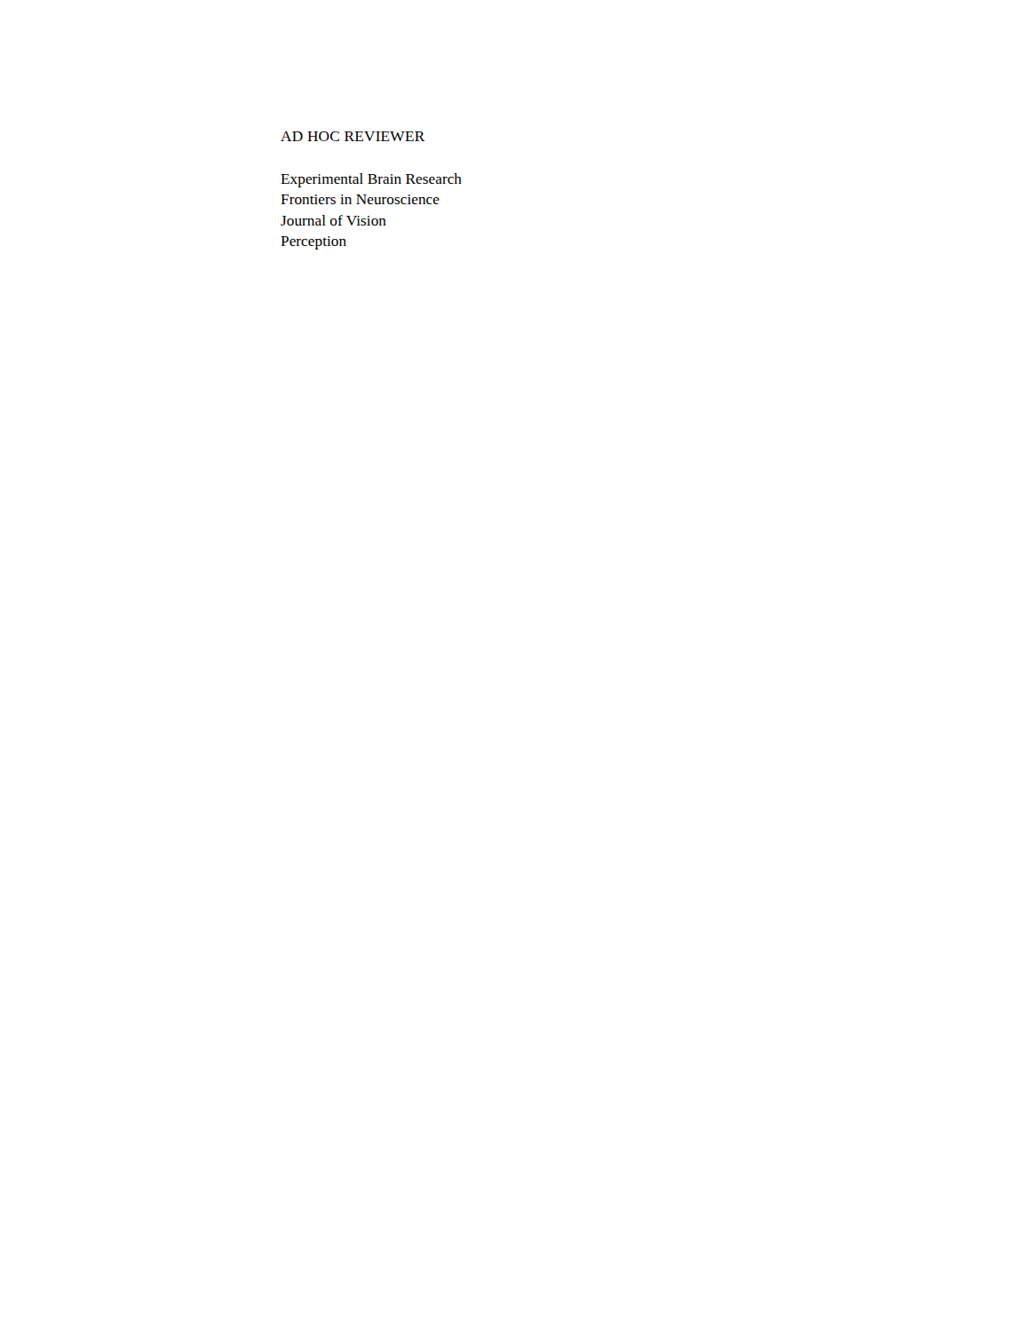AD HOC REVIEWER
Experimental Brain Research
Frontiers in Neuroscience
Journal of Vision
Perception